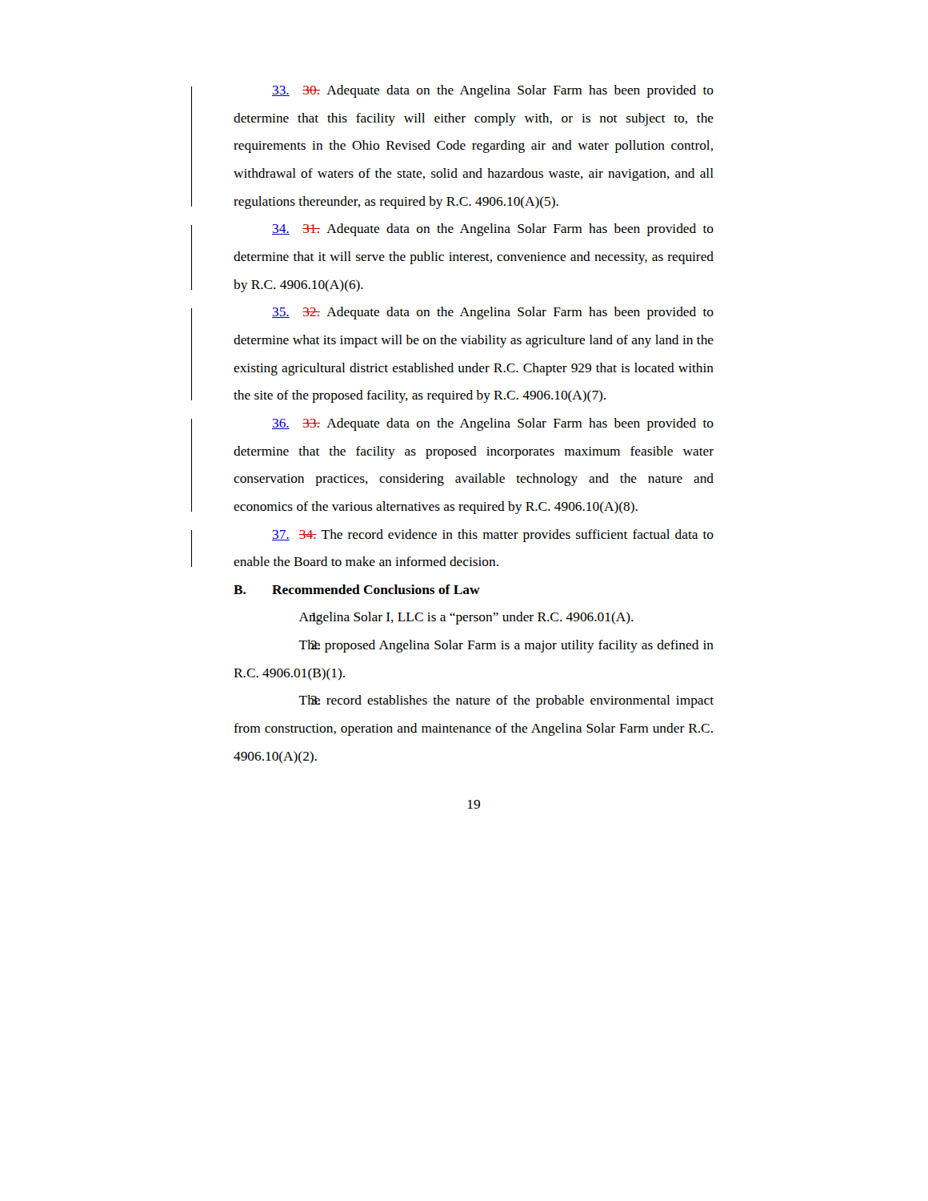33. 30. Adequate data on the Angelina Solar Farm has been provided to determine that this facility will either comply with, or is not subject to, the requirements in the Ohio Revised Code regarding air and water pollution control, withdrawal of waters of the state, solid and hazardous waste, air navigation, and all regulations thereunder, as required by R.C. 4906.10(A)(5).
34. 31. Adequate data on the Angelina Solar Farm has been provided to determine that it will serve the public interest, convenience and necessity, as required by R.C. 4906.10(A)(6).
35. 32. Adequate data on the Angelina Solar Farm has been provided to determine what its impact will be on the viability as agriculture land of any land in the existing agricultural district established under R.C. Chapter 929 that is located within the site of the proposed facility, as required by R.C. 4906.10(A)(7).
36. 33. Adequate data on the Angelina Solar Farm has been provided to determine that the facility as proposed incorporates maximum feasible water conservation practices, considering available technology and the nature and economics of the various alternatives as required by R.C. 4906.10(A)(8).
37. 34. The record evidence in this matter provides sufficient factual data to enable the Board to make an informed decision.
B. Recommended Conclusions of Law
1. Angelina Solar I, LLC is a “person” under R.C. 4906.01(A).
2. The proposed Angelina Solar Farm is a major utility facility as defined in R.C. 4906.01(B)(1).
3. The record establishes the nature of the probable environmental impact from construction, operation and maintenance of the Angelina Solar Farm under R.C. 4906.10(A)(2).
19